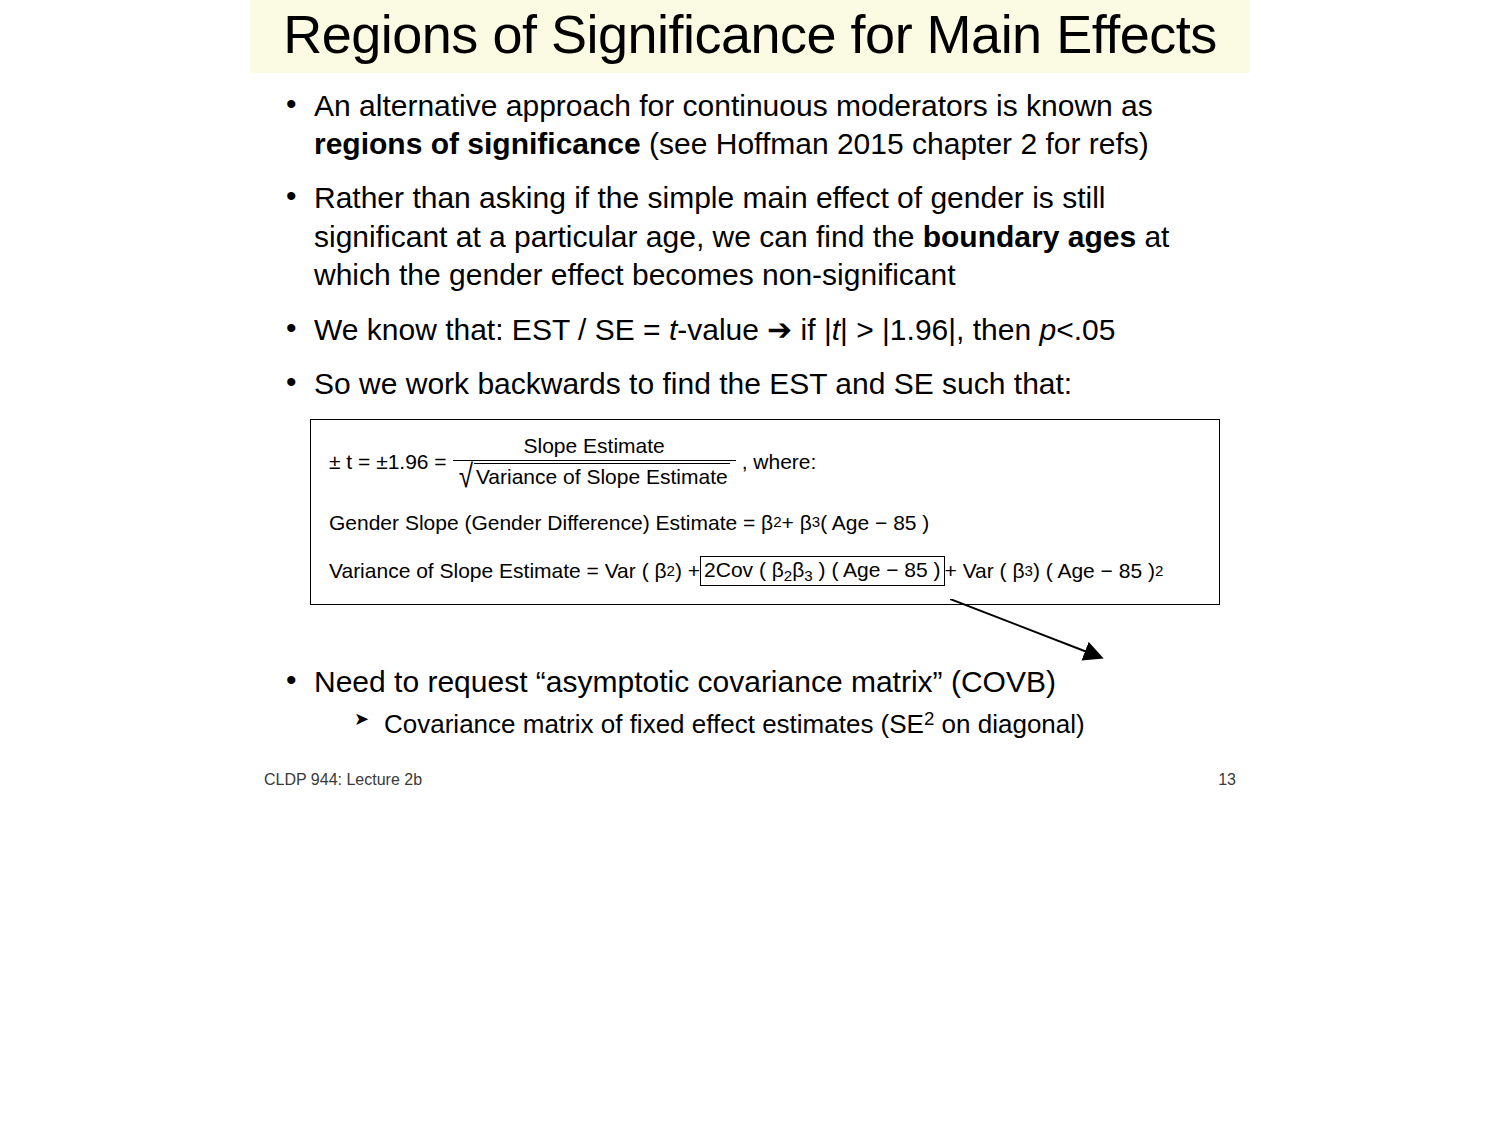Regions of Significance for Main Effects
An alternative approach for continuous moderators is known as regions of significance (see Hoffman 2015 chapter 2 for refs)
Rather than asking if the simple main effect of gender is still significant at a particular age, we can find the boundary ages at which the gender effect becomes non-significant
We know that: EST / SE = t-value ➔ if |t| > |1.96|, then p<.05
So we work backwards to find the EST and SE such that:
± t = ±1.96 = Slope Estimate √Variance of Slope Estimate , where:
Gender Slope (Gender Difference) Estimate = β2 + β3 ( Age − 85 )
Variance of Slope Estimate = Var ( β2 ) + 2Cov ( β2β3 ) ( Age − 85 ) + Var ( β3 ) ( Age − 85 )2
Need to request “asymptotic covariance matrix” (COVB)
Covariance matrix of fixed effect estimates (SE2 on diagonal)
CLDP 944: Lecture 2b 13